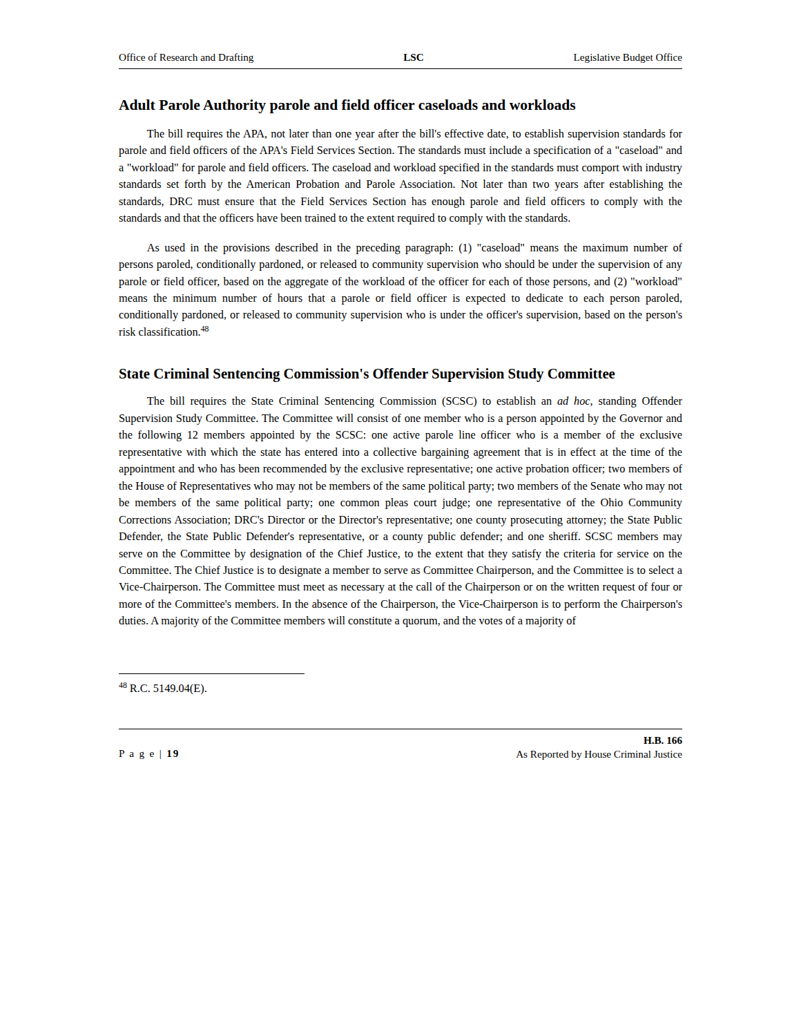Office of Research and Drafting LSC Legislative Budget Office
Adult Parole Authority parole and field officer caseloads and workloads
The bill requires the APA, not later than one year after the bill's effective date, to establish supervision standards for parole and field officers of the APA's Field Services Section. The standards must include a specification of a "caseload" and a "workload" for parole and field officers. The caseload and workload specified in the standards must comport with industry standards set forth by the American Probation and Parole Association. Not later than two years after establishing the standards, DRC must ensure that the Field Services Section has enough parole and field officers to comply with the standards and that the officers have been trained to the extent required to comply with the standards.
As used in the provisions described in the preceding paragraph: (1) "caseload" means the maximum number of persons paroled, conditionally pardoned, or released to community supervision who should be under the supervision of any parole or field officer, based on the aggregate of the workload of the officer for each of those persons, and (2) "workload" means the minimum number of hours that a parole or field officer is expected to dedicate to each person paroled, conditionally pardoned, or released to community supervision who is under the officer's supervision, based on the person's risk classification.48
State Criminal Sentencing Commission's Offender Supervision Study Committee
The bill requires the State Criminal Sentencing Commission (SCSC) to establish an ad hoc, standing Offender Supervision Study Committee. The Committee will consist of one member who is a person appointed by the Governor and the following 12 members appointed by the SCSC: one active parole line officer who is a member of the exclusive representative with which the state has entered into a collective bargaining agreement that is in effect at the time of the appointment and who has been recommended by the exclusive representative; one active probation officer; two members of the House of Representatives who may not be members of the same political party; two members of the Senate who may not be members of the same political party; one common pleas court judge; one representative of the Ohio Community Corrections Association; DRC's Director or the Director's representative; one county prosecuting attorney; the State Public Defender, the State Public Defender's representative, or a county public defender; and one sheriff. SCSC members may serve on the Committee by designation of the Chief Justice, to the extent that they satisfy the criteria for service on the Committee. The Chief Justice is to designate a member to serve as Committee Chairperson, and the Committee is to select a Vice-Chairperson. The Committee must meet as necessary at the call of the Chairperson or on the written request of four or more of the Committee's members. In the absence of the Chairperson, the Vice-Chairperson is to perform the Chairperson's duties. A majority of the Committee members will constitute a quorum, and the votes of a majority of
48 R.C. 5149.04(E).
P a g e | 19 H.B. 166
As Reported by House Criminal Justice